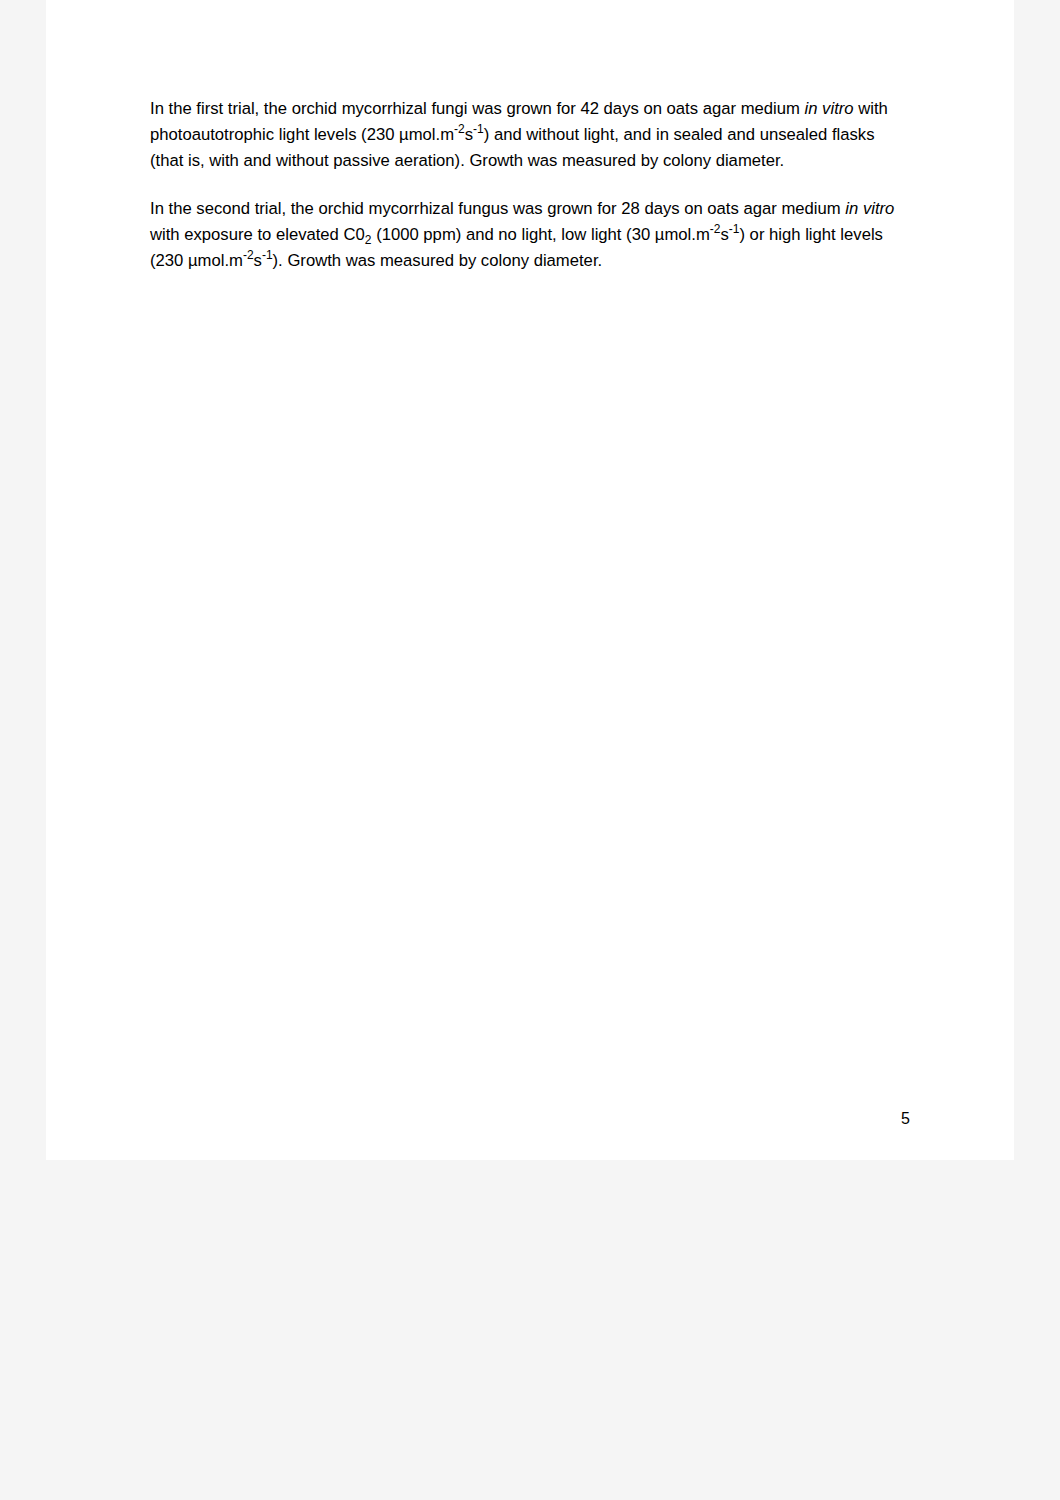In the first trial, the orchid mycorrhizal fungi was grown for 42 days on oats agar medium in vitro with photoautotrophic light levels (230 µmol.m-2s-1) and without light, and in sealed and unsealed flasks (that is, with and without passive aeration). Growth was measured by colony diameter.
In the second trial, the orchid mycorrhizal fungus was grown for 28 days on oats agar medium in vitro with exposure to elevated C02 (1000 ppm) and no light, low light (30 µmol.m-2s-1) or high light levels (230 µmol.m-2s-1). Growth was measured by colony diameter.
5